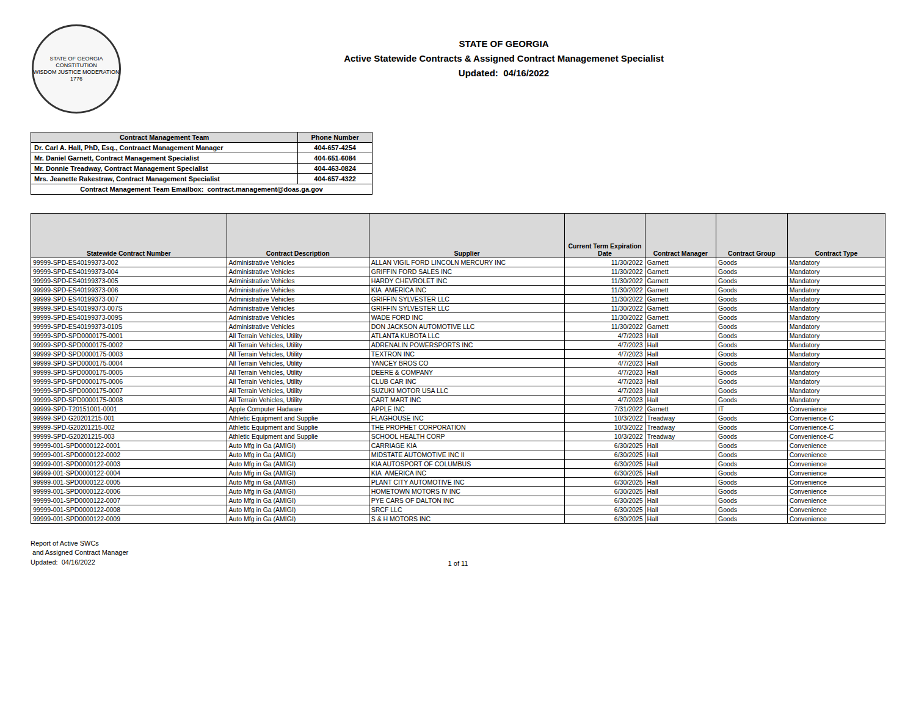STATE OF GEORGIA
CONSTITUTION
WISDOM JUSTICE MODERATION
1776
STATE OF GEORGIA
Active Statewide Contracts & Assigned Contract Managemenet Specialist
Updated: 04/16/2022
| Contract Management Team | Phone Number |
| --- | --- |
| Dr. Carl A. Hall, PhD, Esq., Contraact Management Manager | 404-657-4254 |
| Mr. Daniel Garnett, Contract Management Specialist | 404-651-6084 |
| Mr. Donnie Treadway, Contract Management Specialist | 404-463-0824 |
| Mrs. Jeanette Rakestraw, Contract Management Specialist | 404-657-4322 |
| Contract Management Team Emailbox: contract.management@doas.ga.gov |
| Statewide Contract Number | Contract Description | Supplier | Current Term Expiration Date | Contract Manager | Contract Group | Contract Type |
| --- | --- | --- | --- | --- | --- | --- |
| 99999-SPD-ES40199373-002 | Administrative Vehicles | ALLAN VIGIL FORD LINCOLN MERCURY INC | 11/30/2022 | Garnett | Goods | Mandatory |
| 99999-SPD-ES40199373-004 | Administrative Vehicles | GRIFFIN FORD SALES INC | 11/30/2022 | Garnett | Goods | Mandatory |
| 99999-SPD-ES40199373-005 | Administrative Vehicles | HARDY CHEVROLET INC | 11/30/2022 | Garnett | Goods | Mandatory |
| 99999-SPD-ES40199373-006 | Administrative Vehicles | KIA AMERICA INC | 11/30/2022 | Garnett | Goods | Mandatory |
| 99999-SPD-ES40199373-007 | Administrative Vehicles | GRIFFIN SYLVESTER LLC | 11/30/2022 | Garnett | Goods | Mandatory |
| 99999-SPD-ES40199373-007S | Administrative Vehicles | GRIFFIN SYLVESTER LLC | 11/30/2022 | Garnett | Goods | Mandatory |
| 99999-SPD-ES40199373-009S | Administrative Vehicles | WADE FORD INC | 11/30/2022 | Garnett | Goods | Mandatory |
| 99999-SPD-ES40199373-010S | Administrative Vehicles | DON JACKSON AUTOMOTIVE LLC | 11/30/2022 | Garnett | Goods | Mandatory |
| 99999-SPD-SPD0000175-0001 | All Terrain Vehicles, Utility | ATLANTA KUBOTA LLC | 4/7/2023 | Hall | Goods | Mandatory |
| 99999-SPD-SPD0000175-0002 | All Terrain Vehicles, Utility | ADRENALIN POWERSPORTS INC | 4/7/2023 | Hall | Goods | Mandatory |
| 99999-SPD-SPD0000175-0003 | All Terrain Vehicles, Utility | TEXTRON INC | 4/7/2023 | Hall | Goods | Mandatory |
| 99999-SPD-SPD0000175-0004 | All Terrain Vehicles, Utility | YANCEY BROS CO | 4/7/2023 | Hall | Goods | Mandatory |
| 99999-SPD-SPD0000175-0005 | All Terrain Vehicles, Utility | DEERE & COMPANY | 4/7/2023 | Hall | Goods | Mandatory |
| 99999-SPD-SPD0000175-0006 | All Terrain Vehicles, Utility | CLUB CAR INC | 4/7/2023 | Hall | Goods | Mandatory |
| 99999-SPD-SPD0000175-0007 | All Terrain Vehicles, Utility | SUZUKI MOTOR USA LLC | 4/7/2023 | Hall | Goods | Mandatory |
| 99999-SPD-SPD0000175-0008 | All Terrain Vehicles, Utility | CART MART INC | 4/7/2023 | Hall | Goods | Mandatory |
| 99999-SPD-T20151001-0001 | Apple Computer Hadware | APPLE INC | 7/31/2022 | Garnett | IT | Convenience |
| 99999-SPD-G20201215-001 | Athletic Equipment and Supplie | FLAGHOUSE INC | 10/3/2022 | Treadway | Goods | Convenience-C |
| 99999-SPD-G20201215-002 | Athletic Equipment and Supplie | THE PROPHET CORPORATION | 10/3/2022 | Treadway | Goods | Convenience-C |
| 99999-SPD-G20201215-003 | Athletic Equipment and Supplie | SCHOOL HEALTH CORP | 10/3/2022 | Treadway | Goods | Convenience-C |
| 99999-001-SPD0000122-0001 | Auto Mfg in Ga (AMIGI) | CARRIAGE KIA | 6/30/2025 | Hall | Goods | Convenience |
| 99999-001-SPD0000122-0002 | Auto Mfg in Ga (AMIGI) | MIDSTATE AUTOMOTIVE INC II | 6/30/2025 | Hall | Goods | Convenience |
| 99999-001-SPD0000122-0003 | Auto Mfg in Ga (AMIGI) | KIA AUTOSPORT OF COLUMBUS | 6/30/2025 | Hall | Goods | Convenience |
| 99999-001-SPD0000122-0004 | Auto Mfg in Ga (AMIGI) | KIA AMERICA INC | 6/30/2025 | Hall | Goods | Convenience |
| 99999-001-SPD0000122-0005 | Auto Mfg in Ga (AMIGI) | PLANT CITY AUTOMOTIVE INC | 6/30/2025 | Hall | Goods | Convenience |
| 99999-001-SPD0000122-0006 | Auto Mfg in Ga (AMIGI) | HOMETOWN MOTORS IV INC | 6/30/2025 | Hall | Goods | Convenience |
| 99999-001-SPD0000122-0007 | Auto Mfg in Ga (AMIGI) | PYE CARS OF DALTON INC | 6/30/2025 | Hall | Goods | Convenience |
| 99999-001-SPD0000122-0008 | Auto Mfg in Ga (AMIGI) | SRCF LLC | 6/30/2025 | Hall | Goods | Convenience |
| 99999-001-SPD0000122-0009 | Auto Mfg in Ga (AMIGI) | S & H MOTORS INC | 6/30/2025 | Hall | Goods | Convenience |
Report of Active SWCs
and Assigned Contract Manager
Updated: 04/16/2022
1 of 11